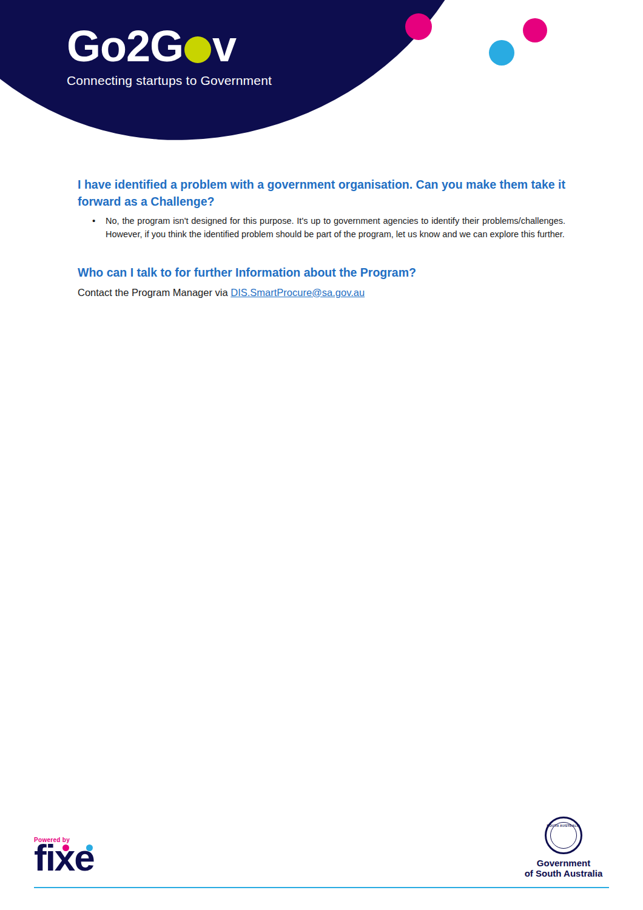Go2G v
Connecting startups to Government
I have identified a problem with a government organisation. Can you make them take it forward as a Challenge?
No, the program isn't designed for this purpose. It's up to government agencies to identify their problems/challenges. However, if you think the identified problem should be part of the program, let us know and we can explore this further.
Who can I talk to for further Information about the Program?
Contact the Program Manager via DIS.SmartProcure@sa.gov.au
Powered by
fixe
Government
of South Australia